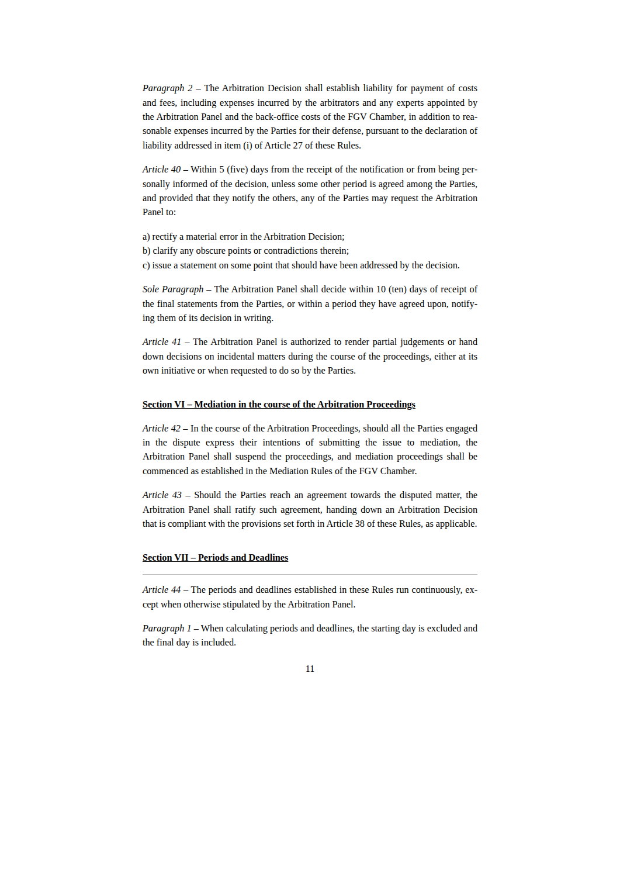Paragraph 2 – The Arbitration Decision shall establish liability for payment of costs and fees, including expenses incurred by the arbitrators and any experts appointed by the Arbitration Panel and the back-office costs of the FGV Chamber, in addition to reasonable expenses incurred by the Parties for their defense, pursuant to the declaration of liability addressed in item (i) of Article 27 of these Rules.
Article 40 – Within 5 (five) days from the receipt of the notification or from being personally informed of the decision, unless some other period is agreed among the Parties, and provided that they notify the others, any of the Parties may request the Arbitration Panel to:
a) rectify a material error in the Arbitration Decision;
b) clarify any obscure points or contradictions therein;
c) issue a statement on some point that should have been addressed by the decision.
Sole Paragraph – The Arbitration Panel shall decide within 10 (ten) days of receipt of the final statements from the Parties, or within a period they have agreed upon, notifying them of its decision in writing.
Article 41 – The Arbitration Panel is authorized to render partial judgements or hand down decisions on incidental matters during the course of the proceedings, either at its own initiative or when requested to do so by the Parties.
Section VI – Mediation in the course of the Arbitration Proceedings
Article 42 – In the course of the Arbitration Proceedings, should all the Parties engaged in the dispute express their intentions of submitting the issue to mediation, the Arbitration Panel shall suspend the proceedings, and mediation proceedings shall be commenced as established in the Mediation Rules of the FGV Chamber.
Article 43 – Should the Parties reach an agreement towards the disputed matter, the Arbitration Panel shall ratify such agreement, handing down an Arbitration Decision that is compliant with the provisions set forth in Article 38 of these Rules, as applicable.
Section VII – Periods and Deadlines
Article 44 – The periods and deadlines established in these Rules run continuously, except when otherwise stipulated by the Arbitration Panel.
Paragraph 1 – When calculating periods and deadlines, the starting day is excluded and the final day is included.
11